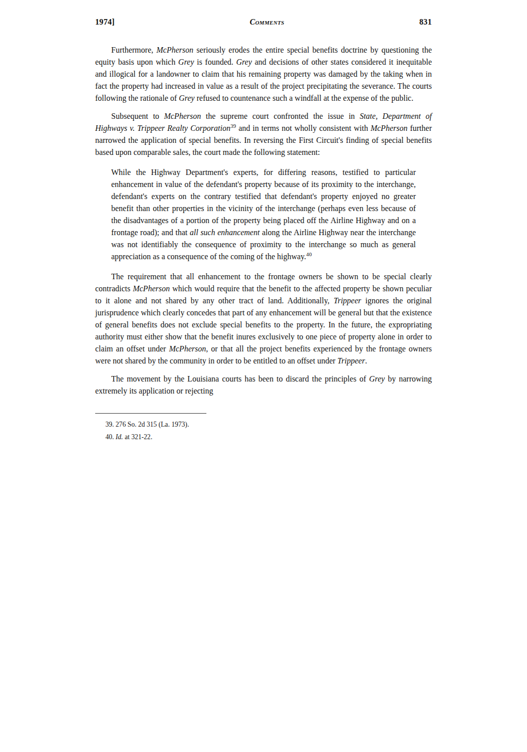1974] Comments 831
Furthermore, McPherson seriously erodes the entire special benefits doctrine by questioning the equity basis upon which Grey is founded. Grey and decisions of other states considered it inequitable and illogical for a landowner to claim that his remaining property was damaged by the taking when in fact the property had increased in value as a result of the project precipitating the severance. The courts following the rationale of Grey refused to countenance such a windfall at the expense of the public.
Subsequent to McPherson the supreme court confronted the issue in State, Department of Highways v. Trippeer Realty Corporation39 and in terms not wholly consistent with McPherson further narrowed the application of special benefits. In reversing the First Circuit's finding of special benefits based upon comparable sales, the court made the following statement:
While the Highway Department's experts, for differing reasons, testified to particular enhancement in value of the defendant's property because of its proximity to the interchange, defendant's experts on the contrary testified that defendant's property enjoyed no greater benefit than other properties in the vicinity of the interchange (perhaps even less because of the disadvantages of a portion of the property being placed off the Airline Highway and on a frontage road); and that all such enhancement along the Airline Highway near the interchange was not identifiably the consequence of proximity to the interchange so much as general appreciation as a consequence of the coming of the highway.40
The requirement that all enhancement to the frontage owners be shown to be special clearly contradicts McPherson which would require that the benefit to the affected property be shown peculiar to it alone and not shared by any other tract of land. Additionally, Trippeer ignores the original jurisprudence which clearly concedes that part of any enhancement will be general but that the existence of general benefits does not exclude special benefits to the property. In the future, the expropriating authority must either show that the benefit inures exclusively to one piece of property alone in order to claim an offset under McPherson, or that all the project benefits experienced by the frontage owners were not shared by the community in order to be entitled to an offset under Trippeer.
The movement by the Louisiana courts has been to discard the principles of Grey by narrowing extremely its application or rejecting
39. 276 So. 2d 315 (La. 1973).
40. Id. at 321-22.